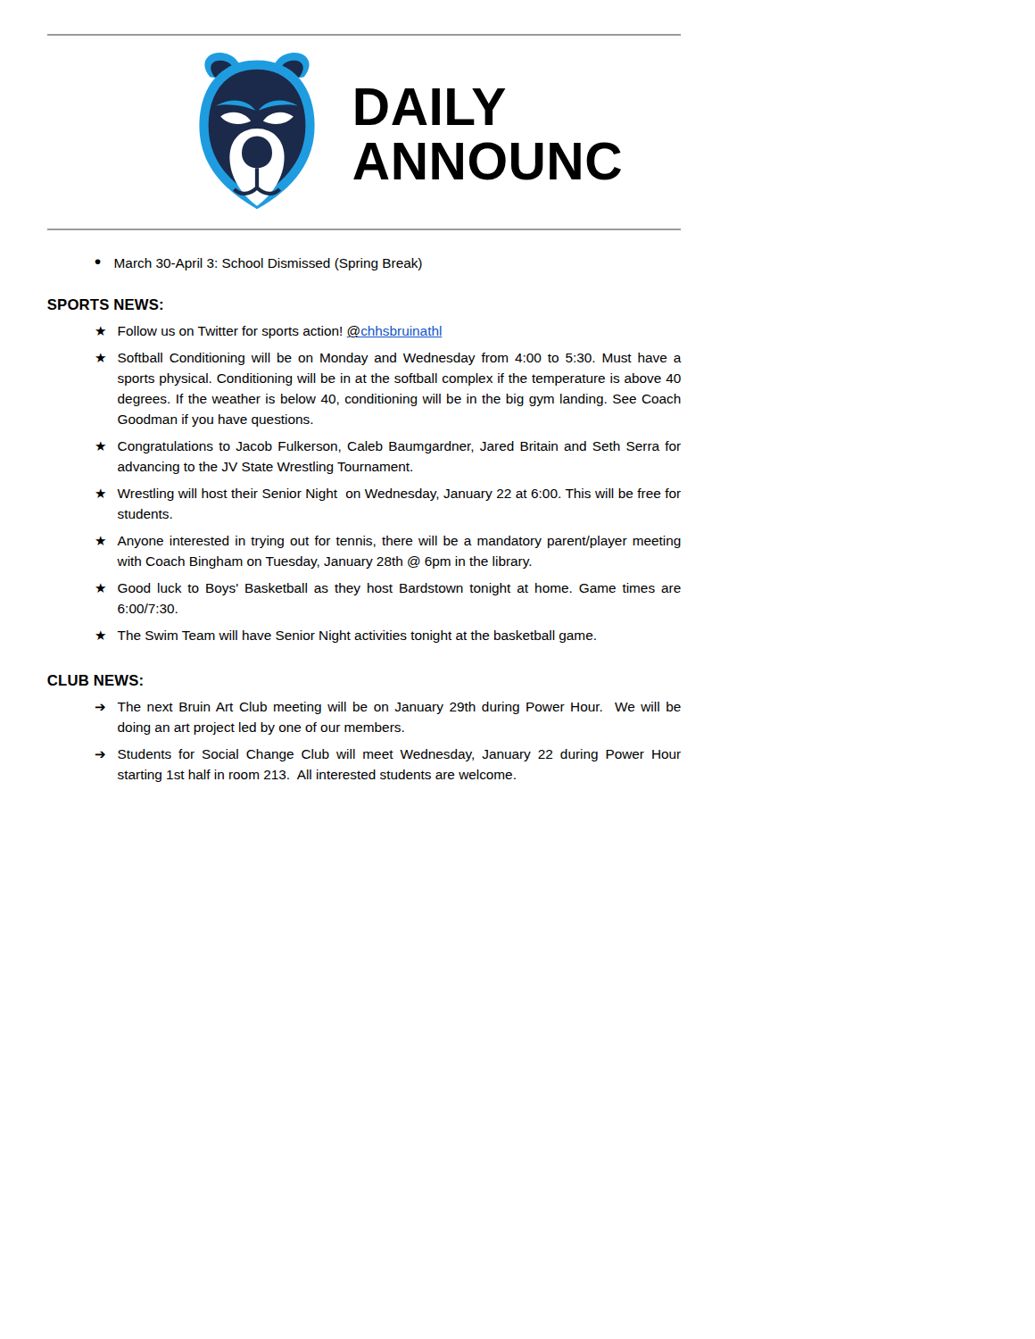Daily
Announc
March 30-April 3: School Dismissed (Spring Break)
Sports News:
Follow us on Twitter for sports action! @chhsbruinathl
Softball Conditioning will be on Monday and Wednesday from 4:00 to 5:30. Must have a sports physical. Conditioning will be in at the softball complex if the temperature is above 40 degrees. If the weather is below 40, conditioning will be in the big gym landing. See Coach Goodman if you have questions.
Congratulations to Jacob Fulkerson, Caleb Baumgardner, Jared Britain and Seth Serra for advancing to the JV State Wrestling Tournament.
Wrestling will host their Senior Night on Wednesday, January 22 at 6:00. This will be free for students.
Anyone interested in trying out for tennis, there will be a mandatory parent/player meeting with Coach Bingham on Tuesday, January 28th @ 6pm in the library.
Good luck to Boys' Basketball as they host Bardstown tonight at home. Game times are 6:00/7:30.
The Swim Team will have Senior Night activities tonight at the basketball game.
Club News:
The next Bruin Art Club meeting will be on January 29th during Power Hour. We will be doing an art project led by one of our members.
Students for Social Change Club will meet Wednesday, January 22 during Power Hour starting 1st half in room 213. All interested students are welcome.